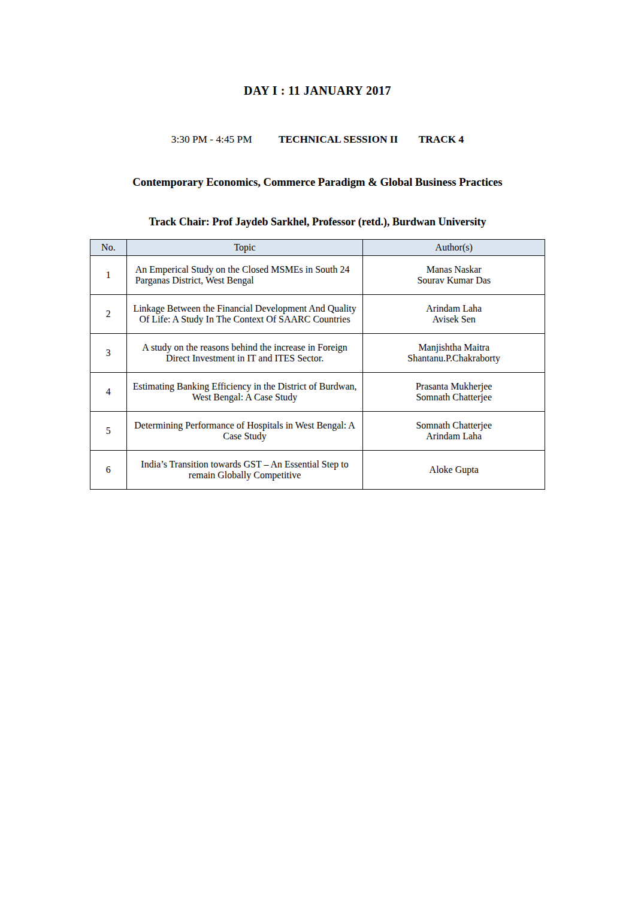DAY I : 11 JANUARY 2017
3:30 PM - 4:45 PM TECHNICAL SESSION II TRACK 4
Contemporary Economics, Commerce Paradigm & Global Business Practices
Track Chair: Prof Jaydeb Sarkhel, Professor (retd.), Burdwan University
| No. | Topic | Author(s) |
| --- | --- | --- |
| 1 | An Emperical Study on the Closed MSMEs in South 24 Parganas District, West Bengal | Manas Naskar Sourav Kumar Das |
| 2 | Linkage Between the Financial Development And Quality Of Life: A Study In The Context Of SAARC Countries | Arindam Laha Avisek Sen |
| 3 | A study on the reasons behind the increase in Foreign Direct Investment in IT and ITES Sector. | Manjishtha Maitra Shantanu.P.Chakraborty |
| 4 | Estimating Banking Efficiency in the District of Burdwan, West Bengal: A Case Study | Prasanta Mukherjee Somnath Chatterjee |
| 5 | Determining Performance of Hospitals in West Bengal: A Case Study | Somnath Chatterjee Arindam Laha |
| 6 | India’s Transition towards GST – An Essential Step to remain Globally Competitive | Aloke Gupta |